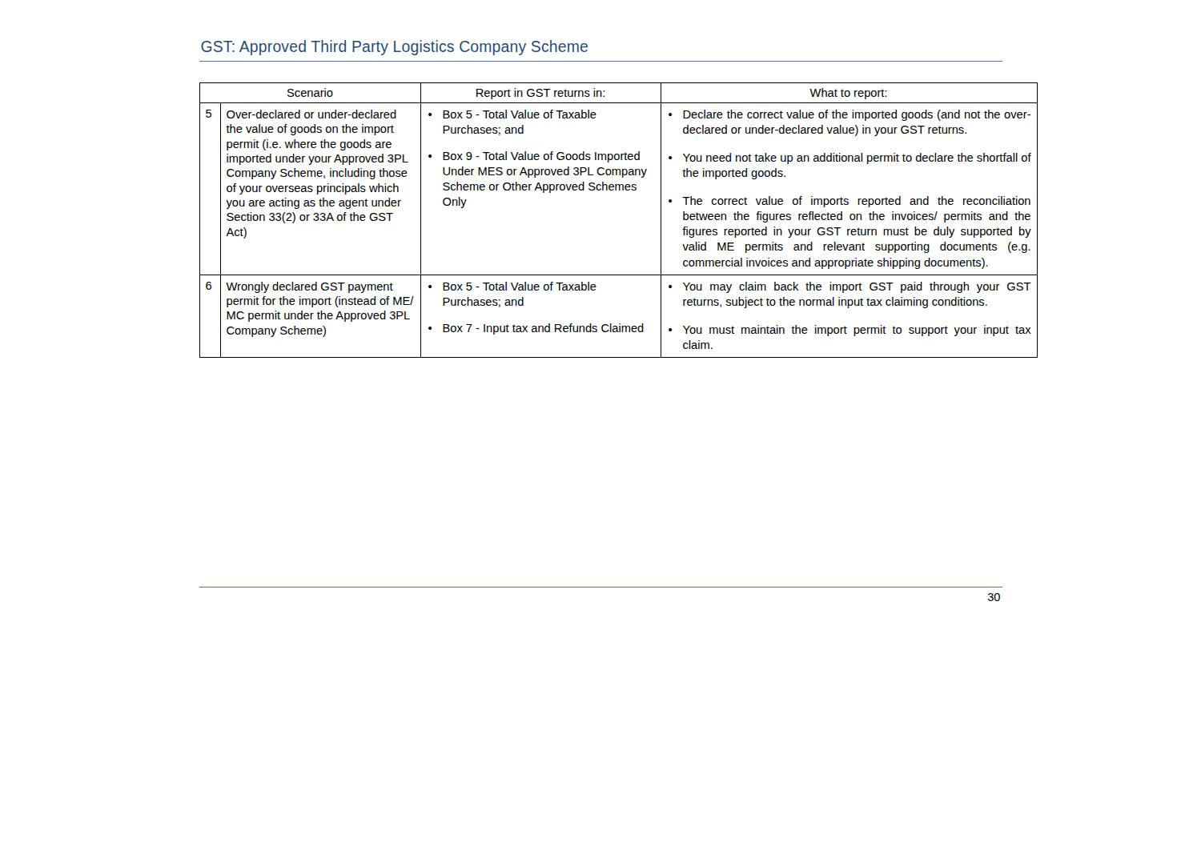GST: Approved Third Party Logistics Company Scheme
| Scenario | Report in GST returns in: | What to report: |
| --- | --- | --- |
| 5 | Over-declared or under-declared the value of goods on the import permit (i.e. where the goods are imported under your Approved 3PL Company Scheme, including those of your overseas principals which you are acting as the agent under Section 33(2) or 33A of the GST Act) | Box 5 - Total Value of Taxable Purchases; and Box 9 - Total Value of Goods Imported Under MES or Approved 3PL Company Scheme or Other Approved Schemes Only | Declare the correct value of the imported goods (and not the over-declared or under-declared value) in your GST returns. You need not take up an additional permit to declare the shortfall of the imported goods. The correct value of imports reported and the reconciliation between the figures reflected on the invoices/ permits and the figures reported in your GST return must be duly supported by valid ME permits and relevant supporting documents (e.g. commercial invoices and appropriate shipping documents). |
| 6 | Wrongly declared GST payment permit for the import (instead of ME/ MC permit under the Approved 3PL Company Scheme) | Box 5 - Total Value of Taxable Purchases; and Box 7 - Input tax and Refunds Claimed | You may claim back the import GST paid through your GST returns, subject to the normal input tax claiming conditions. You must maintain the import permit to support your input tax claim. |
30